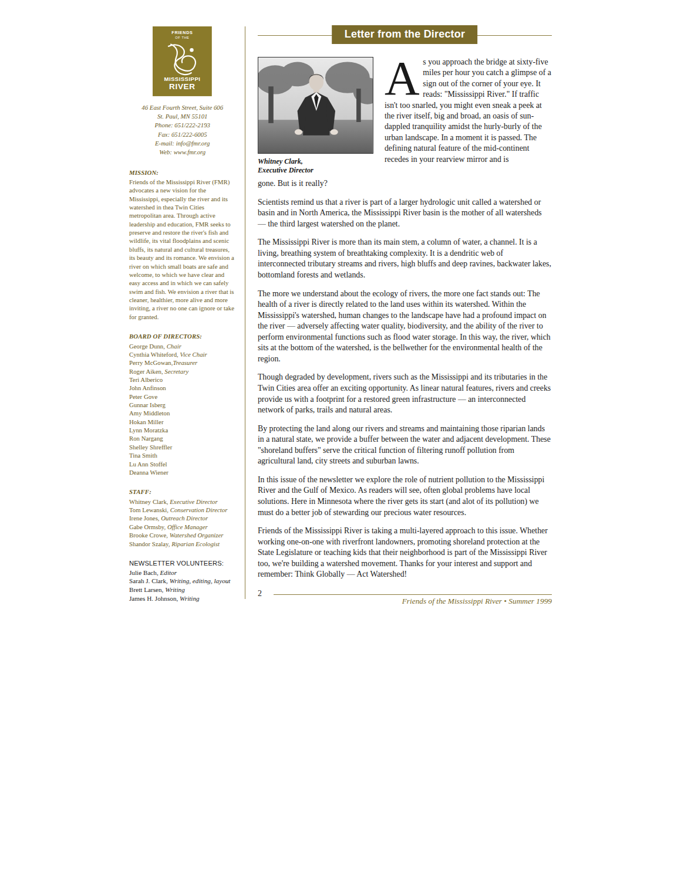FRIENDS OF THE MISSISSIPPI RIVER
46 East Fourth Street, Suite 606
St. Paul, MN 55101
Phone: 651/222-2193
Fax: 651/222-6005
E-mail: info@fmr.org
Web: www.fmr.org
MISSION:
Friends of the Mississippi River (FMR) advocates a new vision for the Mississippi, especially the river and its watershed in thea Twin Cities metropolitan area. Through active leadership and education, FMR seeks to preserve and restore the river's fish and wildlife, its vital floodplains and scenic bluffs, its natural and cultural treasures, its beauty and its romance. We envision a river on which small boats are safe and welcome, to which we have clear and easy access and in which we can safely swim and fish. We envision a river that is cleaner, healthier, more alive and more inviting, a river no one can ignore or take for granted.
BOARD OF DIRECTORS:
George Dunn, Chair
Cynthia Whiteford, Vice Chair
Perry McGowan,Treasurer
Roger Aiken, Secretary
Teri Alberico
John Anfinson
Peter Gove
Gunnar Isberg
Amy Middleton
Hokan Miller
Lynn Moratzka
Ron Nargang
Shelley Shreffler
Tina Smith
Lu Ann Stoffel
Deanna Wiener
STAFF:
Whitney Clark, Executive Director
Tom Lewanski, Conservation Director
Irene Jones, Outreach Director
Gabe Ormsby, Office Manager
Brooke Crowe, Watershed Organizer
Shandor Szalay, Riparian Ecologist
NEWSLETTER VOLUNTEERS:
Julie Bach, Editor
Sarah J. Clark, Writing, editing, layout
Brett Larsen, Writing
James H. Johnson, Writing
Letter from the Director
Whitney Clark,
Executive Director
As you approach the bridge at sixty-five miles per hour you catch a glimpse of a sign out of the corner of your eye. It reads: "Mississippi River." If traffic isn't too snarled, you might even sneak a peek at the river itself, big and broad, an oasis of sun-dappled tranquility amidst the hurly-burly of the urban landscape. In a moment it is passed. The defining natural feature of the mid-continent recedes in your rearview mirror and is
gone. But is it really?
Scientists remind us that a river is part of a larger hydrologic unit called a watershed or basin and in North America, the Mississippi River basin is the mother of all watersheds — the third largest watershed on the planet.
The Mississippi River is more than its main stem, a column of water, a channel. It is a living, breathing system of breathtaking complexity. It is a dendritic web of interconnected tributary streams and rivers, high bluffs and deep ravines, backwater lakes, bottomland forests and wetlands.
The more we understand about the ecology of rivers, the more one fact stands out: The health of a river is directly related to the land uses within its watershed. Within the Mississippi's watershed, human changes to the landscape have had a profound impact on the river — adversely affecting water quality, biodiversity, and the ability of the river to perform environmental functions such as flood water storage. In this way, the river, which sits at the bottom of the watershed, is the bellwether for the environmental health of the region.
Though degraded by development, rivers such as the Mississippi and its tributaries in the Twin Cities area offer an exciting opportunity. As linear natural features, rivers and creeks provide us with a footprint for a restored green infrastructure — an interconnected network of parks, trails and natural areas.
By protecting the land along our rivers and streams and maintaining those riparian lands in a natural state, we provide a buffer between the water and adjacent development. These "shoreland buffers" serve the critical function of filtering runoff pollution from agricultural land, city streets and suburban lawns.
In this issue of the newsletter we explore the role of nutrient pollution to the Mississippi River and the Gulf of Mexico. As readers will see, often global problems have local solutions. Here in Minnesota where the river gets its start (and alot of its pollution) we must do a better job of stewarding our precious water resources.
Friends of the Mississippi River is taking a multi-layered approach to this issue. Whether working one-on-one with riverfront landowners, promoting shoreland protection at the State Legislature or teaching kids that their neighborhood is part of the Mississippi River too, we're building a watershed movement. Thanks for your interest and support and remember: Think Globally — Act Watershed!
2
Friends of the Mississippi River • Summer 1999